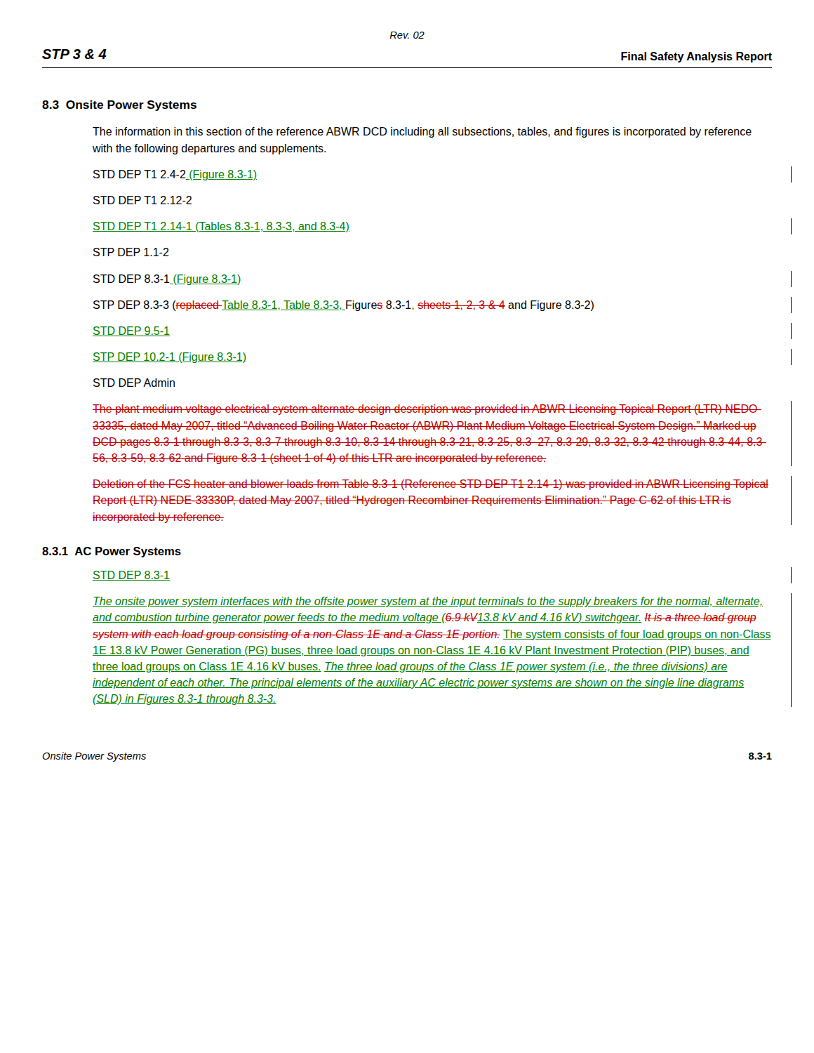Rev. 02
STP 3 & 4
Final Safety Analysis Report
8.3 Onsite Power Systems
The information in this section of the reference ABWR DCD including all subsections, tables, and figures is incorporated by reference with the following departures and supplements.
STD DEP T1 2.4-2 (Figure 8.3-1)
STD DEP T1 2.12-2
STD DEP T1 2.14-1 (Tables 8.3-1, 8.3-3, and 8.3-4)
STP DEP 1.1-2
STD DEP 8.3-1 (Figure 8.3-1)
STP DEP 8.3-3 (replaced Table 8.3-1, Table 8.3-3, Figures 8.3-1, sheets 1, 2, 3 & 4 and Figure 8.3-2)
STD DEP 9.5-1
STP DEP 10.2-1 (Figure 8.3-1)
STD DEP Admin
The plant medium voltage electrical system alternate design description was provided in ABWR Licensing Topical Report (LTR) NEDO-33335, dated May 2007, titled “Advanced Boiling Water Reactor (ABWR) Plant Medium Voltage Electrical System Design.” Marked up DCD pages 8.3-1 through 8.3-3, 8.3-7 through 8.3-10, 8.3-14 through 8.3-21, 8.3-25, 8.3 27, 8.3-29, 8.3-32, 8.3-42 through 8.3-44, 8.3-56, 8.3-59, 8.3-62 and Figure 8.3-1 (sheet 1 of 4) of this LTR are incorporated by reference.
Deletion of the FCS heater and blower loads from Table 8.3-1 (Reference STD DEP T1 2.14-1) was provided in ABWR Licensing Topical Report (LTR) NEDE-33330P, dated May 2007, titled “Hydrogen Recombiner Requirements Elimination.” Page C-62 of this LTR is incorporated by reference.
8.3.1 AC Power Systems
STD DEP 8.3-1
The onsite power system interfaces with the offsite power system at the input terminals to the supply breakers for the normal, alternate, and combustion turbine generator power feeds to the medium voltage (6.9 kV 13.8 kV and 4.16 kV) switchgear. It is a three load group system with each load group consisting of a non-Class 1E and a Class 1E portion. The system consists of four load groups on non-Class 1E 13.8 kV Power Generation (PG) buses, three load groups on non-Class 1E 4.16 kV Plant Investment Protection (PIP) buses, and three load groups on Class 1E 4.16 kV buses. The three load groups of the Class 1E power system (i.e., the three divisions) are independent of each other. The principal elements of the auxiliary AC electric power systems are shown on the single line diagrams (SLD) in Figures 8.3-1 through 8.3-3.
Onsite Power Systems
8.3-1